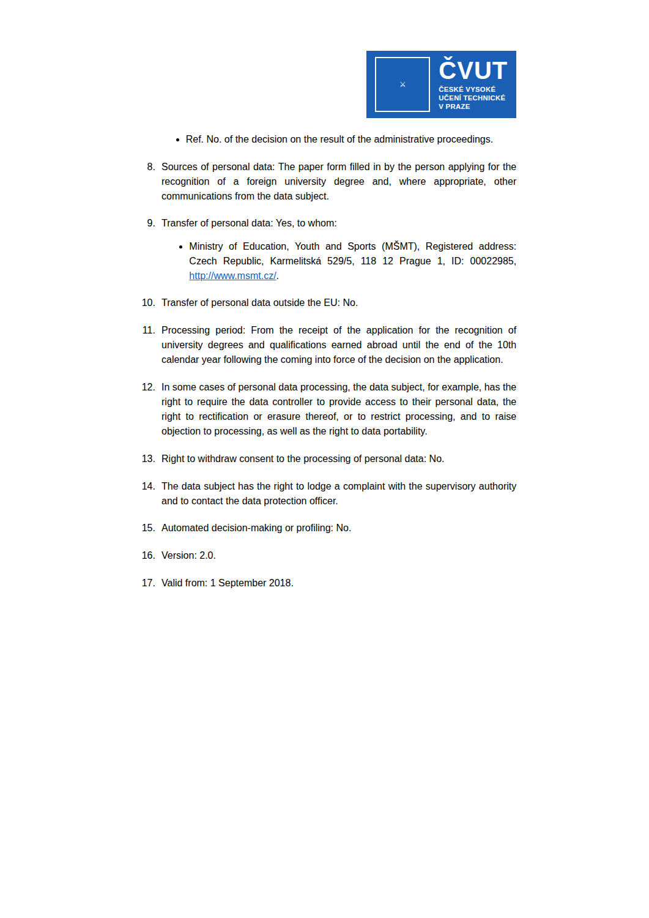⚔
ČVUT
ČESKÉ VYSOKÉ
UČENÍ TECHNICKÉ
V PRAZE
Ref. No. of the decision on the result of the administrative proceedings.
Sources of personal data: The paper form filled in by the person applying for the recognition of a foreign university degree and, where appropriate, other communications from the data subject.
Transfer of personal data: Yes, to whom:
Ministry of Education, Youth and Sports (MŠMT), Registered address: Czech Republic, Karmelitská 529/5, 118 12 Prague 1, ID: 00022985, http://www.msmt.cz/.
Transfer of personal data outside the EU: No.
Processing period: From the receipt of the application for the recognition of university degrees and qualifications earned abroad until the end of the 10th calendar year following the coming into force of the decision on the application.
In some cases of personal data processing, the data subject, for example, has the right to require the data controller to provide access to their personal data, the right to rectification or erasure thereof, or to restrict processing, and to raise objection to processing, as well as the right to data portability.
Right to withdraw consent to the processing of personal data: No.
The data subject has the right to lodge a complaint with the supervisory authority and to contact the data protection officer.
Automated decision-making or profiling: No.
Version: 2.0.
Valid from: 1 September 2018.